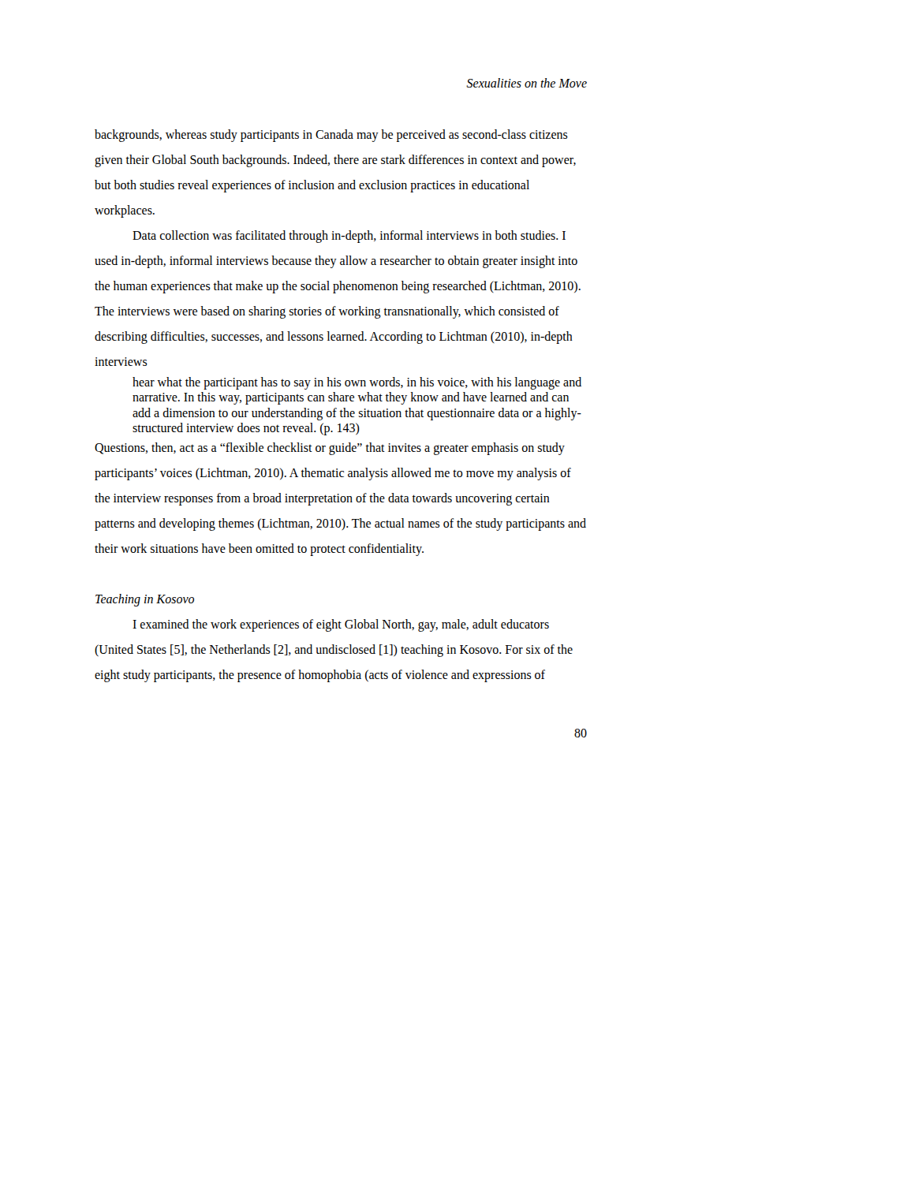Sexualities on the Move
backgrounds, whereas study participants in Canada may be perceived as second-class citizens given their Global South backgrounds. Indeed, there are stark differences in context and power, but both studies reveal experiences of inclusion and exclusion practices in educational workplaces.
Data collection was facilitated through in-depth, informal interviews in both studies. I used in-depth, informal interviews because they allow a researcher to obtain greater insight into the human experiences that make up the social phenomenon being researched (Lichtman, 2010). The interviews were based on sharing stories of working transnationally, which consisted of describing difficulties, successes, and lessons learned. According to Lichtman (2010), in-depth interviews
hear what the participant has to say in his own words, in his voice, with his language and narrative. In this way, participants can share what they know and have learned and can add a dimension to our understanding of the situation that questionnaire data or a highly-structured interview does not reveal. (p. 143)
Questions, then, act as a “flexible checklist or guide” that invites a greater emphasis on study participants’ voices (Lichtman, 2010). A thematic analysis allowed me to move my analysis of the interview responses from a broad interpretation of the data towards uncovering certain patterns and developing themes (Lichtman, 2010). The actual names of the study participants and their work situations have been omitted to protect confidentiality.
Teaching in Kosovo
I examined the work experiences of eight Global North, gay, male, adult educators (United States [5], the Netherlands [2], and undisclosed [1]) teaching in Kosovo. For six of the eight study participants, the presence of homophobia (acts of violence and expressions of
80